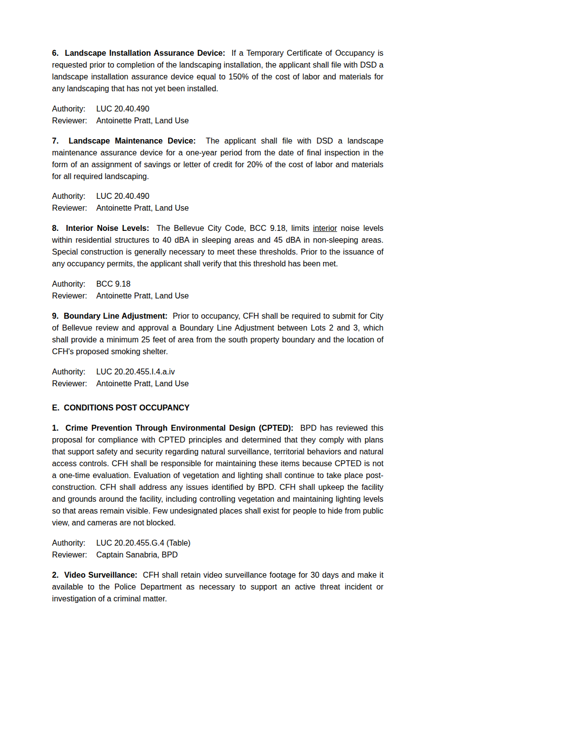6. Landscape Installation Assurance Device: If a Temporary Certificate of Occupancy is requested prior to completion of the landscaping installation, the applicant shall file with DSD a landscape installation assurance device equal to 150% of the cost of labor and materials for any landscaping that has not yet been installed.
Authority: LUC 20.40.490
Reviewer: Antoinette Pratt, Land Use
7. Landscape Maintenance Device: The applicant shall file with DSD a landscape maintenance assurance device for a one-year period from the date of final inspection in the form of an assignment of savings or letter of credit for 20% of the cost of labor and materials for all required landscaping.
Authority: LUC 20.40.490
Reviewer: Antoinette Pratt, Land Use
8. Interior Noise Levels: The Bellevue City Code, BCC 9.18, limits interior noise levels within residential structures to 40 dBA in sleeping areas and 45 dBA in non-sleeping areas. Special construction is generally necessary to meet these thresholds. Prior to the issuance of any occupancy permits, the applicant shall verify that this threshold has been met.
Authority: BCC 9.18
Reviewer: Antoinette Pratt, Land Use
9. Boundary Line Adjustment: Prior to occupancy, CFH shall be required to submit for City of Bellevue review and approval a Boundary Line Adjustment between Lots 2 and 3, which shall provide a minimum 25 feet of area from the south property boundary and the location of CFH's proposed smoking shelter.
Authority: LUC 20.20.455.I.4.a.iv
Reviewer: Antoinette Pratt, Land Use
E. CONDITIONS POST OCCUPANCY
1. Crime Prevention Through Environmental Design (CPTED): BPD has reviewed this proposal for compliance with CPTED principles and determined that they comply with plans that support safety and security regarding natural surveillance, territorial behaviors and natural access controls. CFH shall be responsible for maintaining these items because CPTED is not a one-time evaluation. Evaluation of vegetation and lighting shall continue to take place post-construction. CFH shall address any issues identified by BPD. CFH shall upkeep the facility and grounds around the facility, including controlling vegetation and maintaining lighting levels so that areas remain visible. Few undesignated places shall exist for people to hide from public view, and cameras are not blocked.
Authority: LUC 20.20.455.G.4 (Table)
Reviewer: Captain Sanabria, BPD
2. Video Surveillance: CFH shall retain video surveillance footage for 30 days and make it available to the Police Department as necessary to support an active threat incident or investigation of a criminal matter.